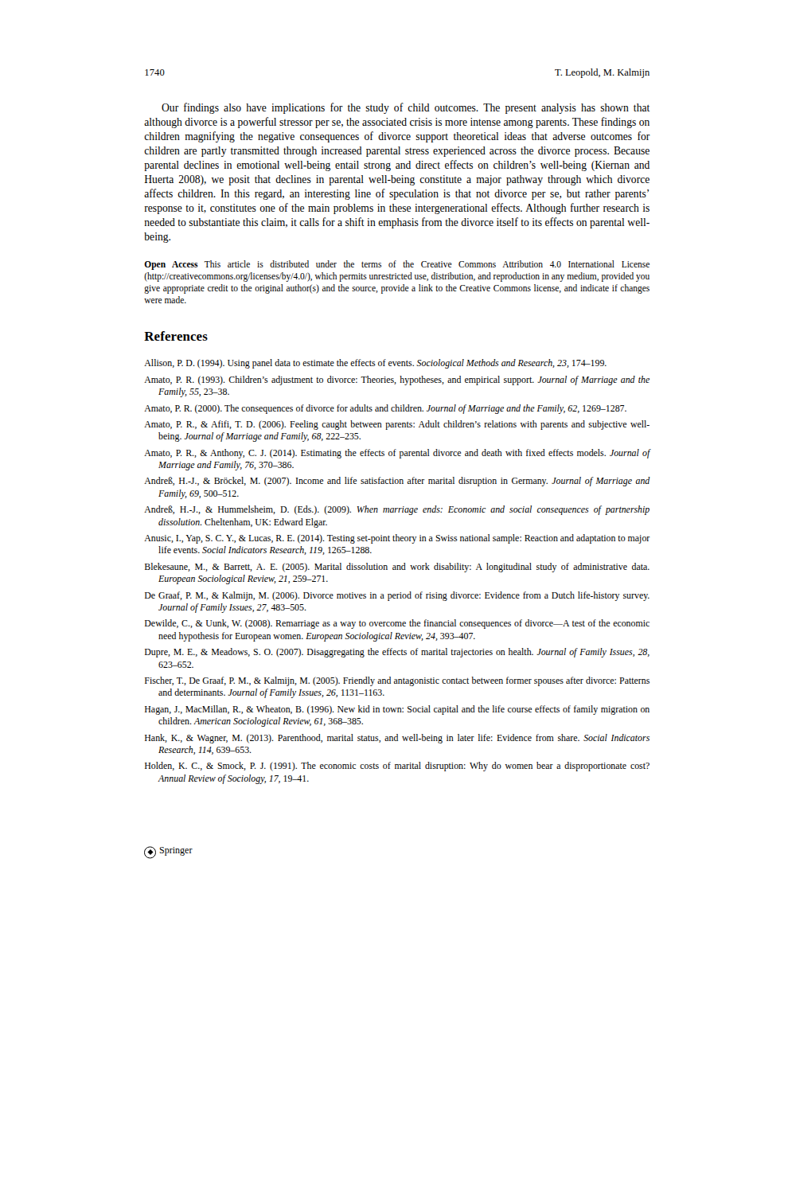1740 T. Leopold, M. Kalmijn
Our findings also have implications for the study of child outcomes. The present analysis has shown that although divorce is a powerful stressor per se, the associated crisis is more intense among parents. These findings on children magnifying the negative consequences of divorce support theoretical ideas that adverse outcomes for children are partly transmitted through increased parental stress experienced across the divorce process. Because parental declines in emotional well-being entail strong and direct effects on children’s well-being (Kiernan and Huerta 2008), we posit that declines in parental well-being constitute a major pathway through which divorce affects children. In this regard, an interesting line of speculation is that not divorce per se, but rather parents’ response to it, constitutes one of the main problems in these intergenerational effects. Although further research is needed to substantiate this claim, it calls for a shift in emphasis from the divorce itself to its effects on parental well-being.
Open Access This article is distributed under the terms of the Creative Commons Attribution 4.0 International License (http://creativecommons.org/licenses/by/4.0/), which permits unrestricted use, distribution, and reproduction in any medium, provided you give appropriate credit to the original author(s) and the source, provide a link to the Creative Commons license, and indicate if changes were made.
References
Allison, P. D. (1994). Using panel data to estimate the effects of events. Sociological Methods and Research, 23, 174–199.
Amato, P. R. (1993). Children’s adjustment to divorce: Theories, hypotheses, and empirical support. Journal of Marriage and the Family, 55, 23–38.
Amato, P. R. (2000). The consequences of divorce for adults and children. Journal of Marriage and the Family, 62, 1269–1287.
Amato, P. R., & Afifi, T. D. (2006). Feeling caught between parents: Adult children’s relations with parents and subjective well-being. Journal of Marriage and Family, 68, 222–235.
Amato, P. R., & Anthony, C. J. (2014). Estimating the effects of parental divorce and death with fixed effects models. Journal of Marriage and Family, 76, 370–386.
Andreß, H.-J., & Bröckel, M. (2007). Income and life satisfaction after marital disruption in Germany. Journal of Marriage and Family, 69, 500–512.
Andreß, H.-J., & Hummelsheim, D. (Eds.). (2009). When marriage ends: Economic and social consequences of partnership dissolution. Cheltenham, UK: Edward Elgar.
Anusic, I., Yap, S. C. Y., & Lucas, R. E. (2014). Testing set-point theory in a Swiss national sample: Reaction and adaptation to major life events. Social Indicators Research, 119, 1265–1288.
Blekesaune, M., & Barrett, A. E. (2005). Marital dissolution and work disability: A longitudinal study of administrative data. European Sociological Review, 21, 259–271.
De Graaf, P. M., & Kalmijn, M. (2006). Divorce motives in a period of rising divorce: Evidence from a Dutch life-history survey. Journal of Family Issues, 27, 483–505.
Dewilde, C., & Uunk, W. (2008). Remarriage as a way to overcome the financial consequences of divorce—A test of the economic need hypothesis for European women. European Sociological Review, 24, 393–407.
Dupre, M. E., & Meadows, S. O. (2007). Disaggregating the effects of marital trajectories on health. Journal of Family Issues, 28, 623–652.
Fischer, T., De Graaf, P. M., & Kalmijn, M. (2005). Friendly and antagonistic contact between former spouses after divorce: Patterns and determinants. Journal of Family Issues, 26, 1131–1163.
Hagan, J., MacMillan, R., & Wheaton, B. (1996). New kid in town: Social capital and the life course effects of family migration on children. American Sociological Review, 61, 368–385.
Hank, K., & Wagner, M. (2013). Parenthood, marital status, and well-being in later life: Evidence from share. Social Indicators Research, 114, 639–653.
Holden, K. C., & Smock, P. J. (1991). The economic costs of marital disruption: Why do women bear a disproportionate cost? Annual Review of Sociology, 17, 19–41.
Springer